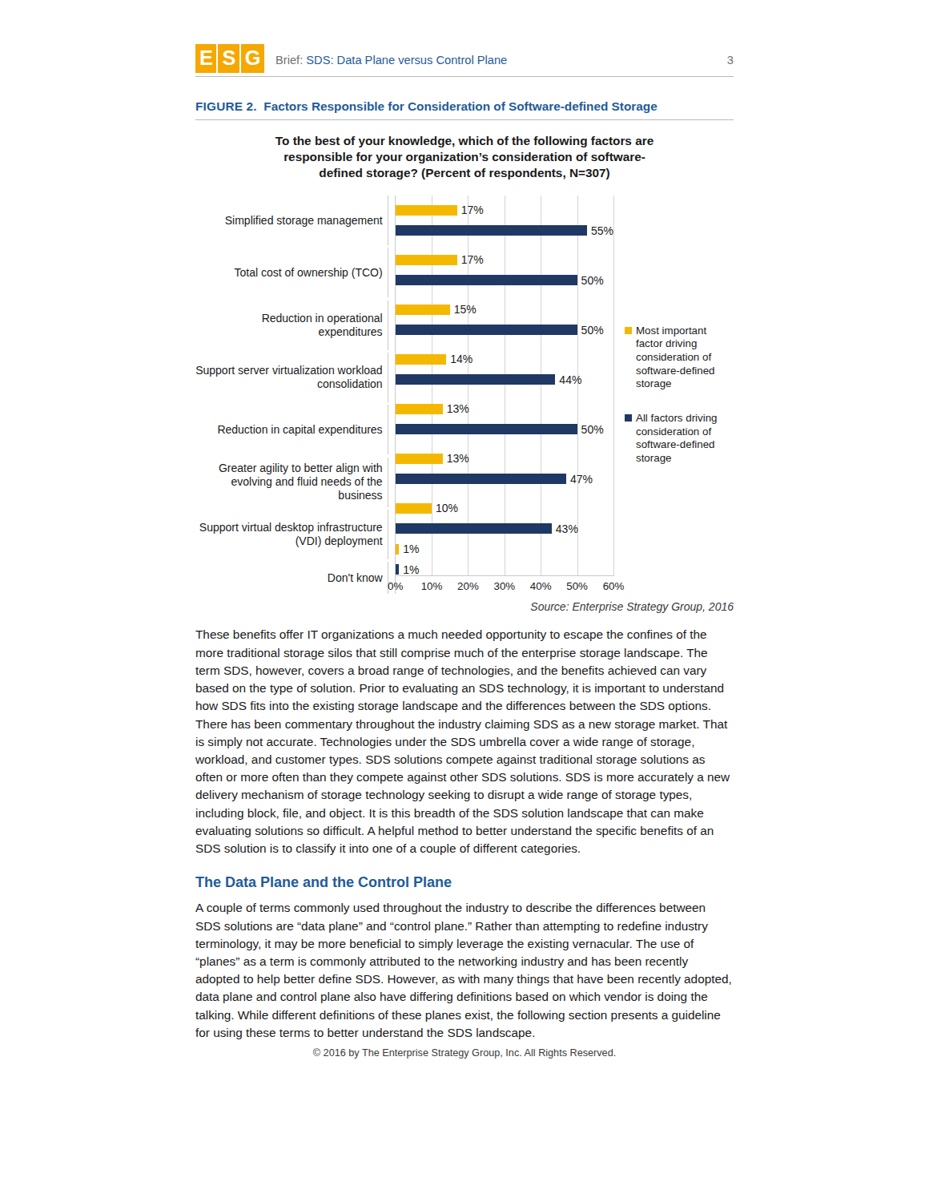ESG
Brief: SDS: Data Plane versus Control Plane
3
FIGURE 2. Factors Responsible for Consideration of Software-defined Storage
To the best of your knowledge, which of the following factors are responsible for your organization’s consideration of software-defined storage? (Percent of respondents, N=307)
Simplified storage management
Total cost of ownership (TCO)
Reduction in operational expenditures
Support server virtualization workload consolidation
Reduction in capital expenditures
Greater agility to better align with evolving and fluid needs of the business
Support virtual desktop infrastructure (VDI) deployment
Don't know
17%
55%
17%
50%
15%
50%
14%
44%
13%
50%
13%
47%
10%
43%
1%
1%
0% 10% 20% 30% 40% 50% 60%
Most important factor driving consideration of software-defined storage
All factors driving consideration of software-defined storage
Source: Enterprise Strategy Group, 2016
These benefits offer IT organizations a much needed opportunity to escape the confines of the more traditional storage silos that still comprise much of the enterprise storage landscape. The term SDS, however, covers a broad range of technologies, and the benefits achieved can vary based on the type of solution. Prior to evaluating an SDS technology, it is important to understand how SDS fits into the existing storage landscape and the differences between the SDS options. There has been commentary throughout the industry claiming SDS as a new storage market. That is simply not accurate. Technologies under the SDS umbrella cover a wide range of storage, workload, and customer types. SDS solutions compete against traditional storage solutions as often or more often than they compete against other SDS solutions. SDS is more accurately a new delivery mechanism of storage technology seeking to disrupt a wide range of storage types, including block, file, and object. It is this breadth of the SDS solution landscape that can make evaluating solutions so difficult. A helpful method to better understand the specific benefits of an SDS solution is to classify it into one of a couple of different categories.
The Data Plane and the Control Plane
A couple of terms commonly used throughout the industry to describe the differences between SDS solutions are “data plane” and “control plane.” Rather than attempting to redefine industry terminology, it may be more beneficial to simply leverage the existing vernacular. The use of “planes” as a term is commonly attributed to the networking industry and has been recently adopted to help better define SDS. However, as with many things that have been recently adopted, data plane and control plane also have differing definitions based on which vendor is doing the talking. While different definitions of these planes exist, the following section presents a guideline for using these terms to better understand the SDS landscape.
© 2016 by The Enterprise Strategy Group, Inc. All Rights Reserved.